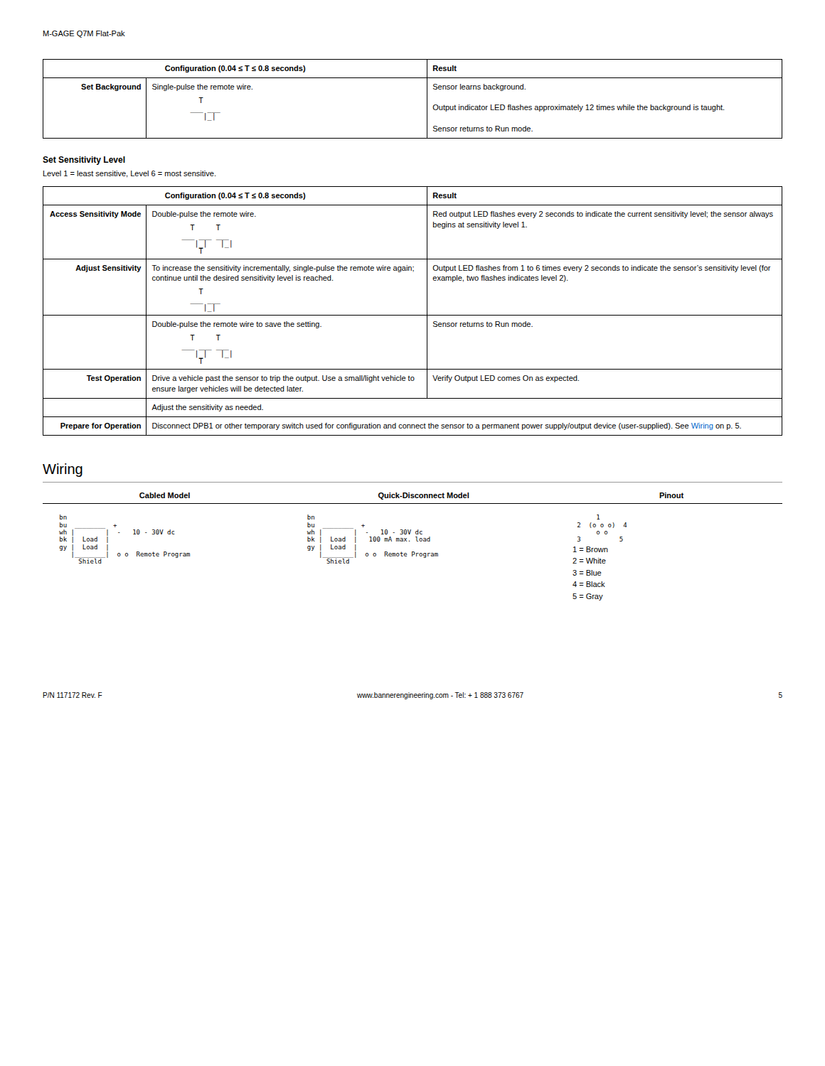M-GAGE Q7M Flat-Pak
| Configuration (0.04 ≤ T ≤ 0.8 seconds) | Result |
| --- | --- |
| Set Background | Single-pulse the remote wire. T ___ ___ /_/ | Sensor learns background. Output indicator LED flashes approximately 12 times while the background is taught. Sensor returns to Run mode. |
Set Sensitivity Level
Level 1 = least sensitive, Level 6 = most sensitive.
| Configuration (0.04 ≤ T ≤ 0.8 seconds) | Result |
| --- | --- |
| Access Sensitivity Mode | Double-pulse the remote wire. T T ___ ___ ___ /_/ /_/ T | Red output LED flashes every 2 seconds to indicate the current sensitivity level; the sensor always begins at sensitivity level 1. |
| Adjust Sensitivity | To increase the sensitivity incrementally, single-pulse the remote wire again; continue until the desired sensitivity level is reached. T ___ ___ /_/ | Output LED flashes from 1 to 6 times every 2 seconds to indicate the sensor’s sensitivity level (for example, two flashes indicates level 2). |
| | Double-pulse the remote wire to save the setting. T T ___ ___ ___ /_/ /_/ T | Sensor returns to Run mode. |
| Test Operation | Drive a vehicle past the sensor to trip the output. Use a small/light vehicle to ensure larger vehicles will be detected later. | Verify Output LED comes On as expected. |
| | Adjust the sensitivity as needed. |
| Prepare for Operation | Disconnect DPB1 or other temporary switch used for configuration and connect the sensor to a permanent power supply/output device (user-supplied). See Wiring on p. 5. |
Wiring
| Cabled Model | Quick-Disconnect Model | Pinout |
| --- | --- | --- |
| bn bu ________ + wh / / - 10 - 30V dc bk / Load / gy / Load / /________/ o o Remote Program Shield | bn bu ________ + wh / / - 10 - 30V dc bk / Load / 100 mA max. load gy / Load / /________/ o o Remote Program Shield | 1 2 (o o o) 4 o o 3 5 1 = Brown 2 = White 3 = Blue 4 = Black 5 = Gray |
P/N 117172 Rev. F www.bannerengineering.com - Tel: + 1 888 373 6767 5